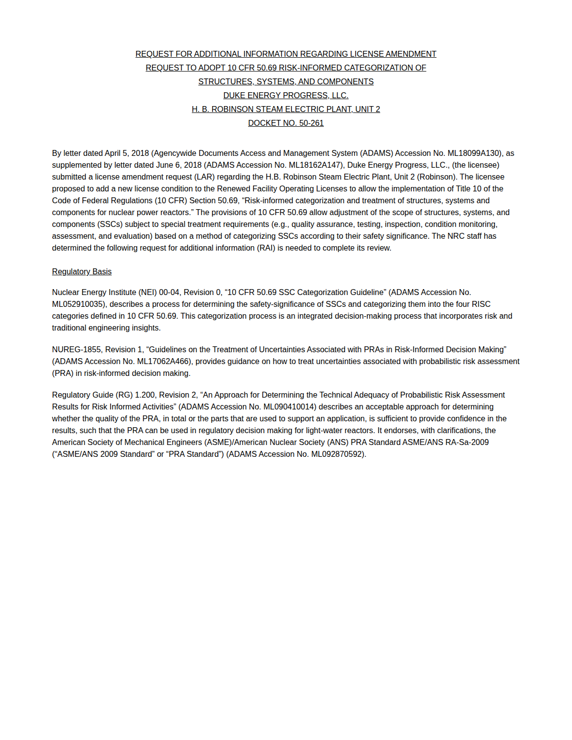REQUEST FOR ADDITIONAL INFORMATION REGARDING LICENSE AMENDMENT REQUEST TO ADOPT 10 CFR 50.69 RISK-INFORMED CATEGORIZATION OF STRUCTURES, SYSTEMS, AND COMPONENTS DUKE ENERGY PROGRESS, LLC. H. B. ROBINSON STEAM ELECTRIC PLANT, UNIT 2 DOCKET NO. 50-261
By letter dated April 5, 2018 (Agencywide Documents Access and Management System (ADAMS) Accession No. ML18099A130), as supplemented by letter dated June 6, 2018 (ADAMS Accession No. ML18162A147), Duke Energy Progress, LLC., (the licensee) submitted a license amendment request (LAR) regarding the H.B. Robinson Steam Electric Plant, Unit 2 (Robinson). The licensee proposed to add a new license condition to the Renewed Facility Operating Licenses to allow the implementation of Title 10 of the Code of Federal Regulations (10 CFR) Section 50.69, “Risk-informed categorization and treatment of structures, systems and components for nuclear power reactors.” The provisions of 10 CFR 50.69 allow adjustment of the scope of structures, systems, and components (SSCs) subject to special treatment requirements (e.g., quality assurance, testing, inspection, condition monitoring, assessment, and evaluation) based on a method of categorizing SSCs according to their safety significance. The NRC staff has determined the following request for additional information (RAI) is needed to complete its review.
Regulatory Basis
Nuclear Energy Institute (NEI) 00-04, Revision 0, “10 CFR 50.69 SSC Categorization Guideline” (ADAMS Accession No. ML052910035), describes a process for determining the safety-significance of SSCs and categorizing them into the four RISC categories defined in 10 CFR 50.69. This categorization process is an integrated decision-making process that incorporates risk and traditional engineering insights.
NUREG-1855, Revision 1, “Guidelines on the Treatment of Uncertainties Associated with PRAs in Risk-Informed Decision Making” (ADAMS Accession No. ML17062A466), provides guidance on how to treat uncertainties associated with probabilistic risk assessment (PRA) in risk-informed decision making.
Regulatory Guide (RG) 1.200, Revision 2, “An Approach for Determining the Technical Adequacy of Probabilistic Risk Assessment Results for Risk Informed Activities” (ADAMS Accession No. ML090410014) describes an acceptable approach for determining whether the quality of the PRA, in total or the parts that are used to support an application, is sufficient to provide confidence in the results, such that the PRA can be used in regulatory decision making for light-water reactors. It endorses, with clarifications, the American Society of Mechanical Engineers (ASME)/American Nuclear Society (ANS) PRA Standard ASME/ANS RA-Sa-2009 (“ASME/ANS 2009 Standard” or “PRA Standard”) (ADAMS Accession No. ML092870592).